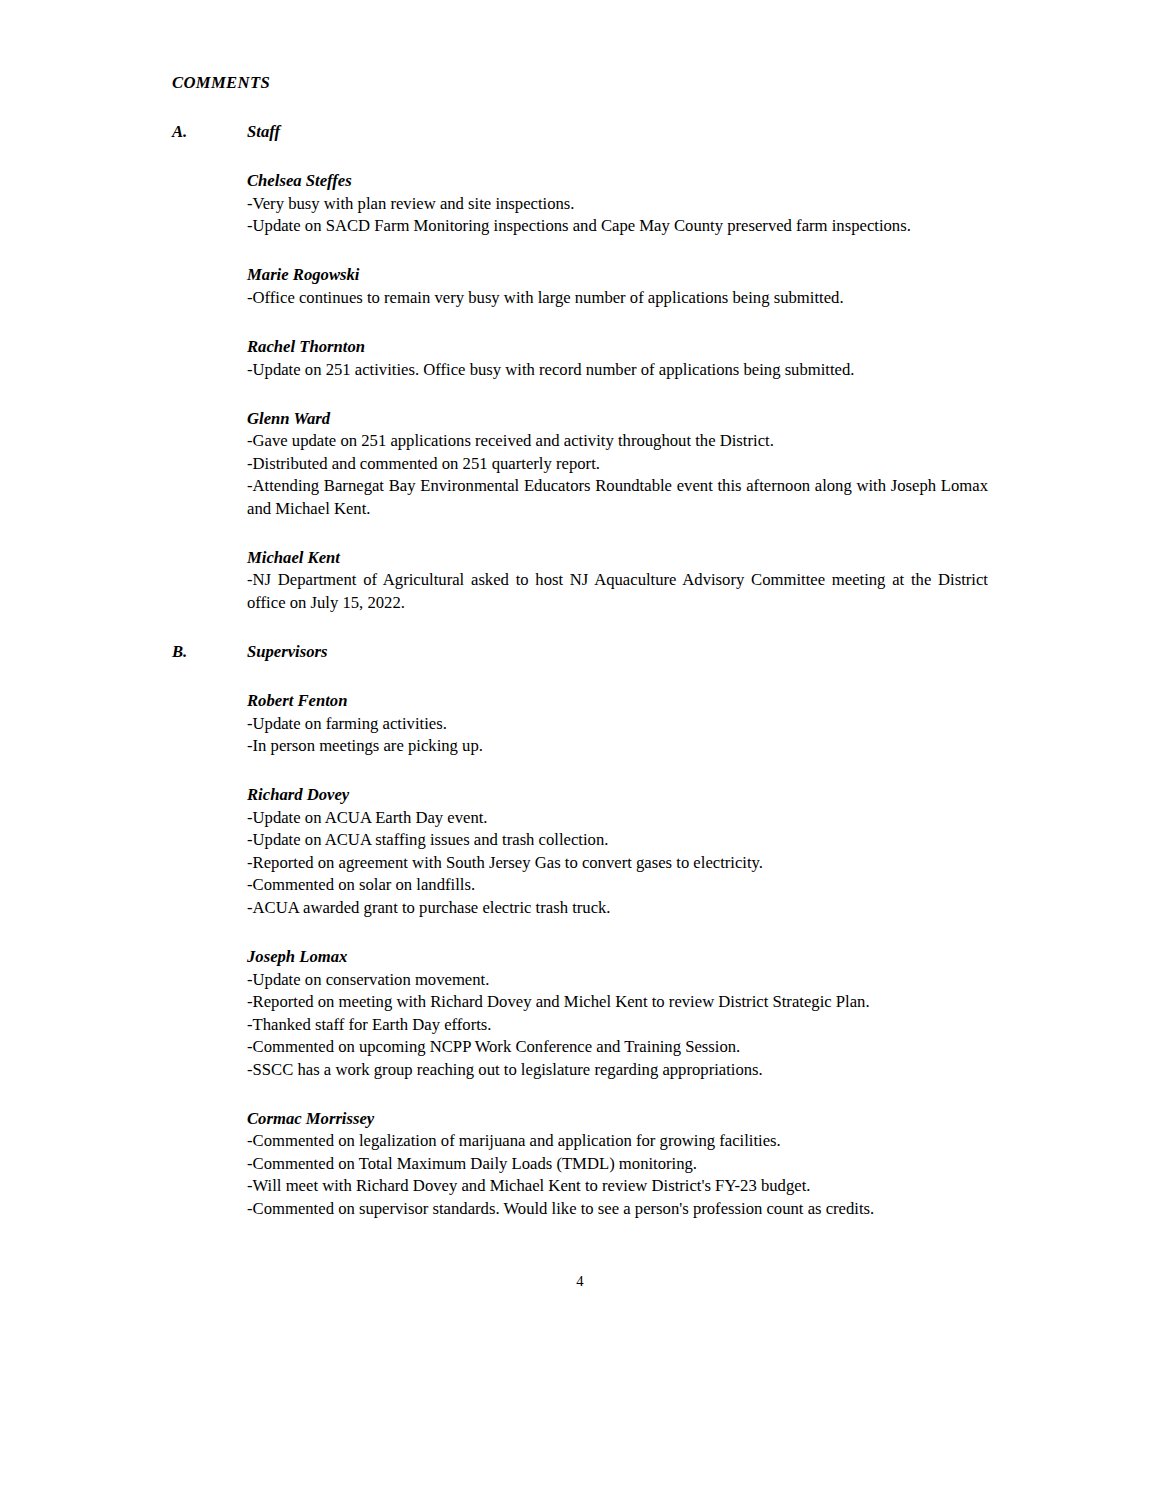COMMENTS
A.
Staff
Chelsea Steffes
Very busy with plan review and site inspections.
Update on SACD Farm Monitoring inspections and Cape May County preserved farm inspections.
Marie Rogowski
Office continues to remain very busy with large number of applications being submitted.
Rachel Thornton
Update on 251 activities. Office busy with record number of applications being submitted.
Glenn Ward
Gave update on 251 applications received and activity throughout the District.
Distributed and commented on 251 quarterly report.
Attending Barnegat Bay Environmental Educators Roundtable event this afternoon along with Joseph Lomax and Michael Kent.
Michael Kent
NJ Department of Agricultural asked to host NJ Aquaculture Advisory Committee meeting at the District office on July 15, 2022.
B.
Supervisors
Robert Fenton
Update on farming activities.
In person meetings are picking up.
Richard Dovey
Update on ACUA Earth Day event.
Update on ACUA staffing issues and trash collection.
Reported on agreement with South Jersey Gas to convert gases to electricity.
Commented on solar on landfills.
ACUA awarded grant to purchase electric trash truck.
Joseph Lomax
Update on conservation movement.
Reported on meeting with Richard Dovey and Michel Kent to review District Strategic Plan.
Thanked staff for Earth Day efforts.
Commented on upcoming NCPP Work Conference and Training Session.
SSCC has a work group reaching out to legislature regarding appropriations.
Cormac Morrissey
Commented on legalization of marijuana and application for growing facilities.
Commented on Total Maximum Daily Loads (TMDL) monitoring.
Will meet with Richard Dovey and Michael Kent to review District's FY-23 budget.
Commented on supervisor standards. Would like to see a person's profession count as credits.
4